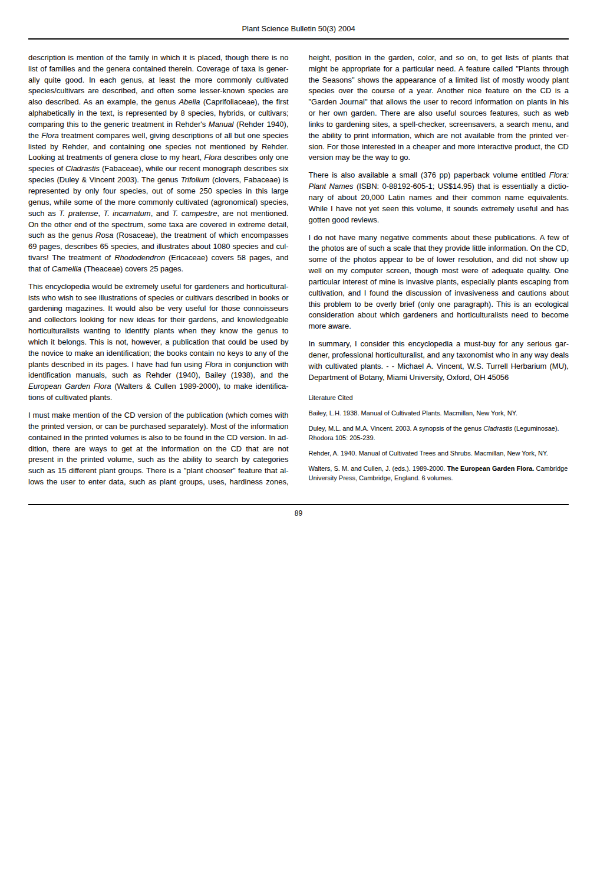Plant Science Bulletin 50(3) 2004
description is mention of the family in which it is placed, though there is no list of families and the genera contained therein. Coverage of taxa is generally quite good. In each genus, at least the more commonly cultivated species/cultivars are described, and often some lesser-known species are also described. As an example, the genus Abelia (Caprifoliaceae), the first alphabetically in the text, is represented by 8 species, hybrids, or cultivars; comparing this to the generic treatment in Rehder's Manual (Rehder 1940), the Flora treatment compares well, giving descriptions of all but one species listed by Rehder, and containing one species not mentioned by Rehder. Looking at treatments of genera close to my heart, Flora describes only one species of Cladrastis (Fabaceae), while our recent monograph describes six species (Duley & Vincent 2003). The genus Trifolium (clovers, Fabaceae) is represented by only four species, out of some 250 species in this large genus, while some of the more commonly cultivated (agronomical) species, such as T. pratense, T. incarnatum, and T. campestre, are not mentioned. On the other end of the spectrum, some taxa are covered in extreme detail, such as the genus Rosa (Rosaceae), the treatment of which encompasses 69 pages, describes 65 species, and illustrates about 1080 species and cultivars! The treatment of Rhododendron (Ericaceae) covers 58 pages, and that of Camellia (Theaceae) covers 25 pages.
This encyclopedia would be extremely useful for gardeners and horticulturalists who wish to see illustrations of species or cultivars described in books or gardening magazines. It would also be very useful for those connoisseurs and collectors looking for new ideas for their gardens, and knowledgeable horticulturalists wanting to identify plants when they know the genus to which it belongs. This is not, however, a publication that could be used by the novice to make an identification; the books contain no keys to any of the plants described in its pages. I have had fun using Flora in conjunction with identification manuals, such as Rehder (1940), Bailey (1938), and the European Garden Flora (Walters & Cullen 1989-2000), to make identifications of cultivated plants.
I must make mention of the CD version of the publication (which comes with the printed version, or can be purchased separately). Most of the information contained in the printed volumes is also to be found in the CD version. In addition, there are ways to get at the information on the CD that are not present in the printed volume, such as the ability to search by categories such as 15 different plant groups. There is a "plant chooser" feature that allows the user to enter data, such as plant groups, uses, hardiness zones, height, position in the garden, color, and so on, to get lists of plants that might be appropriate for a particular need. A feature called "Plants through the Seasons" shows the appearance of a limited list of mostly woody plant species over the course of a year. Another nice feature on the CD is a "Garden Journal" that allows the user to record information on plants in his or her own garden. There are also useful sources features, such as web links to gardening sites, a spell-checker, screensavers, a search menu, and the ability to print information, which are not available from the printed version. For those interested in a cheaper and more interactive product, the CD version may be the way to go.
There is also available a small (376 pp) paperback volume entitled Flora: Plant Names (ISBN: 0-88192-605-1; US$14.95) that is essentially a dictionary of about 20,000 Latin names and their common name equivalents. While I have not yet seen this volume, it sounds extremely useful and has gotten good reviews.
I do not have many negative comments about these publications. A few of the photos are of such a scale that they provide little information. On the CD, some of the photos appear to be of lower resolution, and did not show up well on my computer screen, though most were of adequate quality. One particular interest of mine is invasive plants, especially plants escaping from cultivation, and I found the discussion of invasiveness and cautions about this problem to be overly brief (only one paragraph). This is an ecological consideration about which gardeners and horticulturalists need to become more aware.
In summary, I consider this encyclopedia a must-buy for any serious gardener, professional horticulturalist, and any taxonomist who in any way deals with cultivated plants. - - Michael A. Vincent, W.S. Turrell Herbarium (MU), Department of Botany, Miami University, Oxford, OH 45056
Literature Cited
Bailey, L.H. 1938. Manual of Cultivated Plants. Macmillan, New York, NY.
Duley, M.L. and M.A. Vincent. 2003. A synopsis of the genus Cladrastis (Leguminosae). Rhodora 105: 205-239.
Rehder, A. 1940. Manual of Cultivated Trees and Shrubs. Macmillan, New York, NY.
Walters, S. M. and Cullen, J. (eds.). 1989-2000. The European Garden Flora. Cambridge University Press, Cambridge, England. 6 volumes.
89